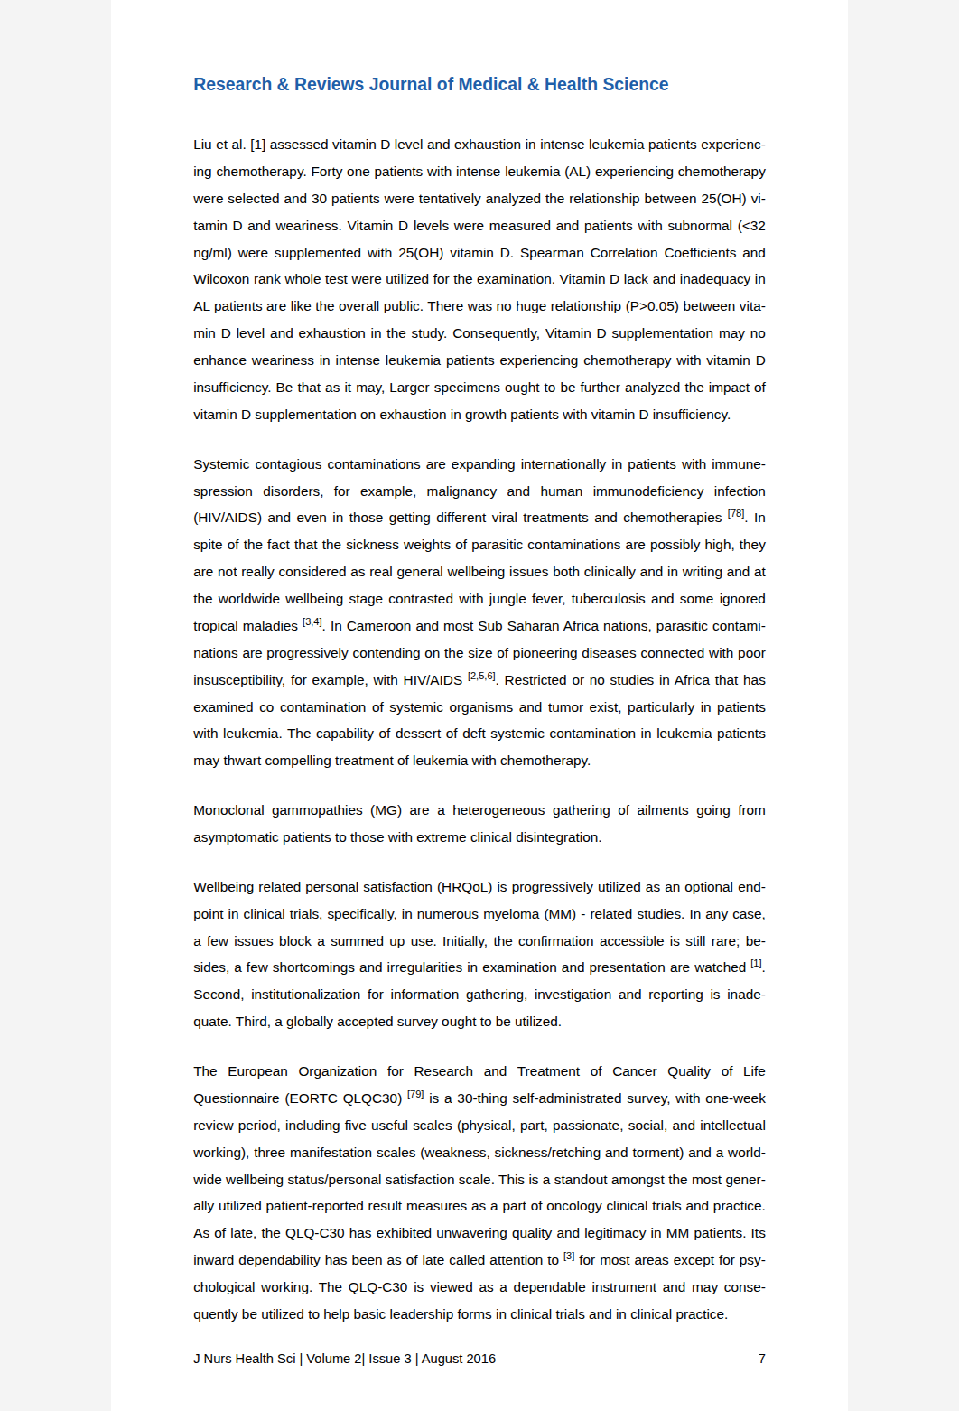Research & Reviews Journal of Medical & Health Science
Liu et al. [1] assessed vitamin D level and exhaustion in intense leukemia patients experiencing chemotherapy. Forty one patients with intense leukemia (AL) experiencing chemotherapy were selected and 30 patients were tentatively analyzed the relationship between 25(OH) vitamin D and weariness. Vitamin D levels were measured and patients with subnormal (<32 ng/ml) were supplemented with 25(OH) vitamin D. Spearman Correlation Coefficients and Wilcoxon rank whole test were utilized for the examination. Vitamin D lack and inadequacy in AL patients are like the overall public. There was no huge relationship (P>0.05) between vitamin D level and exhaustion in the study. Consequently, Vitamin D supplementation may no enhance weariness in intense leukemia patients experiencing chemotherapy with vitamin D insufficiency. Be that as it may, Larger specimens ought to be further analyzed the impact of vitamin D supplementation on exhaustion in growth patients with vitamin D insufficiency.
Systemic contagious contaminations are expanding internationally in patients with immunespression disorders, for example, malignancy and human immunodeficiency infection (HIV/AIDS) and even in those getting different viral treatments and chemotherapies [78]. In spite of the fact that the sickness weights of parasitic contaminations are possibly high, they are not really considered as real general wellbeing issues both clinically and in writing and at the worldwide wellbeing stage contrasted with jungle fever, tuberculosis and some ignored tropical maladies [3,4]. In Cameroon and most Sub Saharan Africa nations, parasitic contaminations are progressively contending on the size of pioneering diseases connected with poor insusceptibility, for example, with HIV/AIDS [2,5,6]. Restricted or no studies in Africa that has examined co contamination of systemic organisms and tumor exist, particularly in patients with leukemia. The capability of dessert of deft systemic contamination in leukemia patients may thwart compelling treatment of leukemia with chemotherapy.
Monoclonal gammopathies (MG) are a heterogeneous gathering of ailments going from asymptomatic patients to those with extreme clinical disintegration.
Wellbeing related personal satisfaction (HRQoL) is progressively utilized as an optional end-point in clinical trials, specifically, in numerous myeloma (MM) - related studies. In any case, a few issues block a summed up use. Initially, the confirmation accessible is still rare; besides, a few shortcomings and irregularities in examination and presentation are watched [1]. Second, institutionalization for information gathering, investigation and reporting is inadequate. Third, a globally accepted survey ought to be utilized.
The European Organization for Research and Treatment of Cancer Quality of Life Questionnaire (EORTC QLQC30) [79] is a 30-thing self-administrated survey, with one-week review period, including five useful scales (physical, part, passionate, social, and intellectual working), three manifestation scales (weakness, sickness/retching and torment) and a worldwide wellbeing status/personal satisfaction scale. This is a standout amongst the most generally utilized patient-reported result measures as a part of oncology clinical trials and practice. As of late, the QLQ-C30 has exhibited unwavering quality and legitimacy in MM patients. Its inward dependability has been as of late called attention to [3] for most areas except for psychological working. The QLQ-C30 is viewed as a dependable instrument and may consequently be utilized to help basic leadership forms in clinical trials and in clinical practice.
J Nurs Health Sci | Volume 2| Issue 3 | August 2016 7